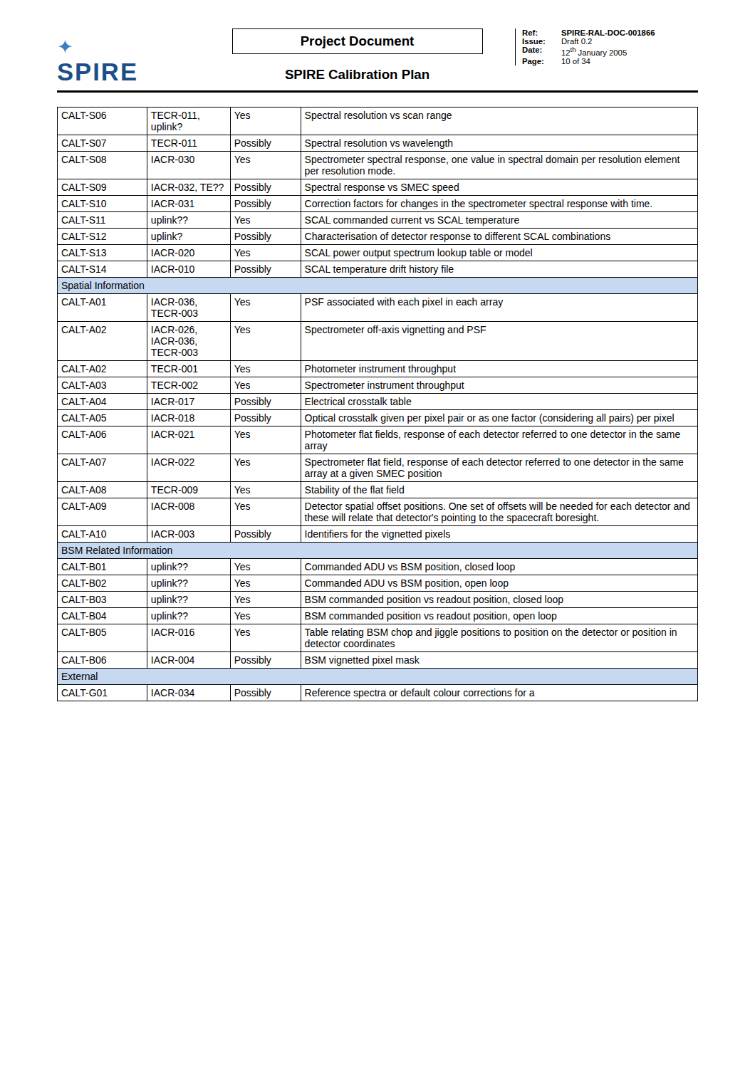✦
SPIRE
Project Document
SPIRE Calibration Plan
| Ref: | SPIRE-RAL-DOC-001866 |
| Issue: | Draft 0.2 |
| Date: | 12 th January 2005 |
| Page: | 10 of 34 |
| CALT-S06 | TECR-011, uplink? | Yes | Spectral resolution vs scan range |
| CALT-S07 | TECR-011 | Possibly | Spectral resolution vs wavelength |
| CALT-S08 | IACR-030 | Yes | Spectrometer spectral response, one value in spectral domain per resolution element per resolution mode. |
| CALT-S09 | IACR-032, TE?? | Possibly | Spectral response vs SMEC speed |
| CALT-S10 | IACR-031 | Possibly | Correction factors for changes in the spectrometer spectral response with time. |
| CALT-S11 | uplink?? | Yes | SCAL commanded current vs SCAL temperature |
| CALT-S12 | uplink? | Possibly | Characterisation of detector response to different SCAL combinations |
| CALT-S13 | IACR-020 | Yes | SCAL power output spectrum lookup table or model |
| CALT-S14 | IACR-010 | Possibly | SCAL temperature drift history file |
| Spatial Information |
| CALT-A01 | IACR-036, TECR-003 | Yes | PSF associated with each pixel in each array |
| CALT-A02 | IACR-026, IACR-036, TECR-003 | Yes | Spectrometer off-axis vignetting and PSF |
| CALT-A02 | TECR-001 | Yes | Photometer instrument throughput |
| CALT-A03 | TECR-002 | Yes | Spectrometer instrument throughput |
| CALT-A04 | IACR-017 | Possibly | Electrical crosstalk table |
| CALT-A05 | IACR-018 | Possibly | Optical crosstalk given per pixel pair or as one factor (considering all pairs) per pixel |
| CALT-A06 | IACR-021 | Yes | Photometer flat fields, response of each detector referred to one detector in the same array |
| CALT-A07 | IACR-022 | Yes | Spectrometer flat field, response of each detector referred to one detector in the same array at a given SMEC position |
| CALT-A08 | TECR-009 | Yes | Stability of the flat field |
| CALT-A09 | IACR-008 | Yes | Detector spatial offset positions. One set of offsets will be needed for each detector and these will relate that detector's pointing to the spacecraft boresight. |
| CALT-A10 | IACR-003 | Possibly | Identifiers for the vignetted pixels |
| BSM Related Information |
| CALT-B01 | uplink?? | Yes | Commanded ADU vs BSM position, closed loop |
| CALT-B02 | uplink?? | Yes | Commanded ADU vs BSM position, open loop |
| CALT-B03 | uplink?? | Yes | BSM commanded position vs readout position, closed loop |
| CALT-B04 | uplink?? | Yes | BSM commanded position vs readout position, open loop |
| CALT-B05 | IACR-016 | Yes | Table relating BSM chop and jiggle positions to position on the detector or position in detector coordinates |
| CALT-B06 | IACR-004 | Possibly | BSM vignetted pixel mask |
| External |
| CALT-G01 | IACR-034 | Possibly | Reference spectra or default colour corrections for a |